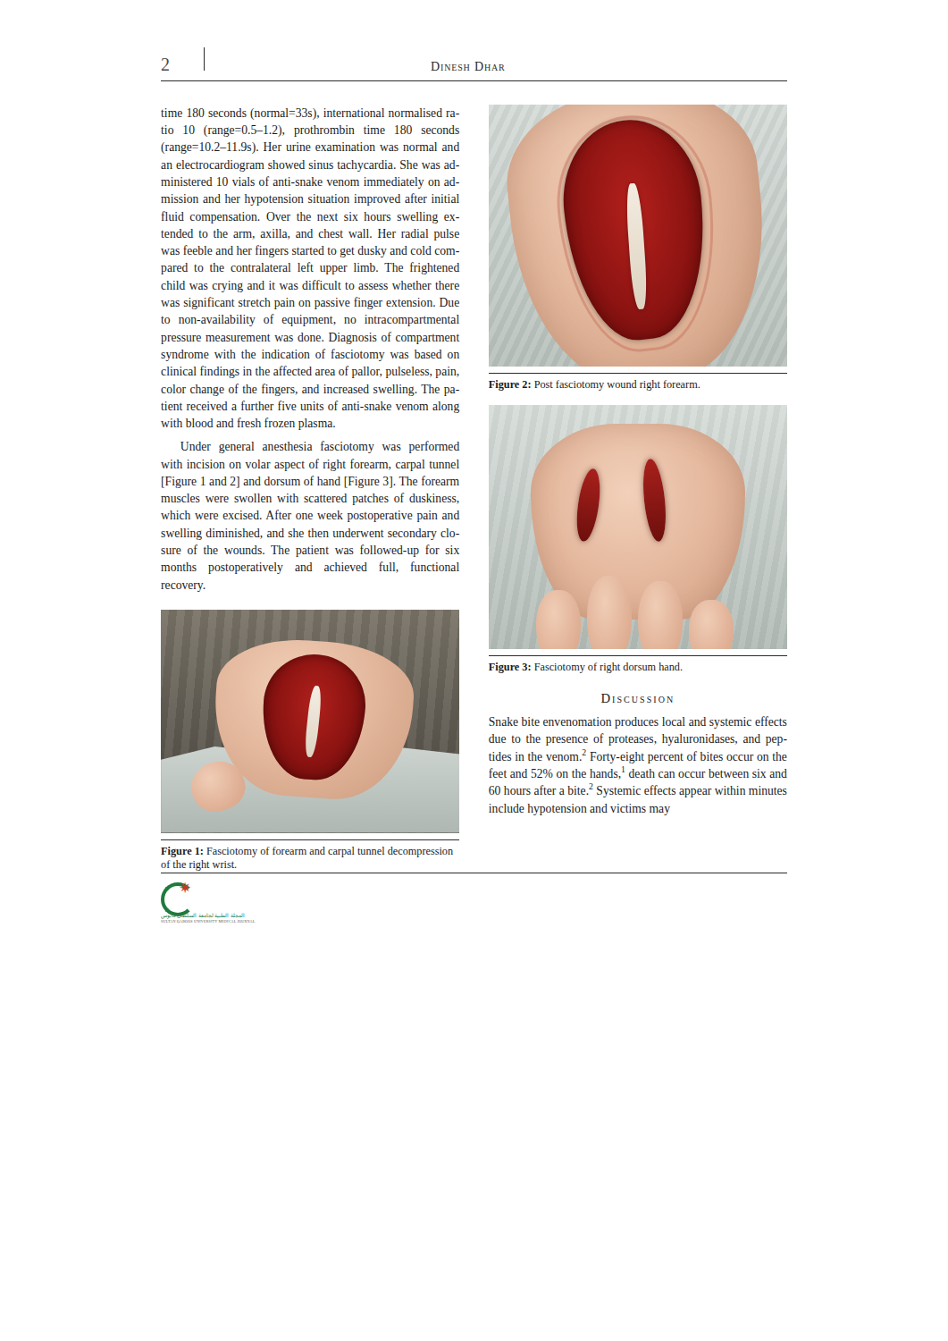2
Dinesh Dhar
time 180 seconds (normal=33s), international normalised ratio 10 (range=0.5–1.2), prothrombin time 180 seconds (range=10.2–11.9s). Her urine examination was normal and an electrocardiogram showed sinus tachycardia. She was administered 10 vials of anti-snake venom immediately on admission and her hypotension situation improved after initial fluid compensation. Over the next six hours swelling extended to the arm, axilla, and chest wall. Her radial pulse was feeble and her fingers started to get dusky and cold compared to the contralateral left upper limb. The frightened child was crying and it was difficult to assess whether there was significant stretch pain on passive finger extension. Due to non-availability of equipment, no intracompartmental pressure measurement was done. Diagnosis of compartment syndrome with the indication of fasciotomy was based on clinical findings in the affected area of pallor, pulseless, pain, color change of the fingers, and increased swelling. The patient received a further five units of anti-snake venom along with blood and fresh frozen plasma.
Under general anesthesia fasciotomy was performed with incision on volar aspect of right forearm, carpal tunnel [Figure 1 and 2] and dorsum of hand [Figure 3]. The forearm muscles were swollen with scattered patches of duskiness, which were excised. After one week postoperative pain and swelling diminished, and she then underwent secondary closure of the wounds. The patient was followed-up for six months postoperatively and achieved full, functional recovery.
Figure 1: Fasciotomy of forearm and carpal tunnel decompression of the right wrist.
Figure 2: Post fasciotomy wound right forearm.
Figure 3: Fasciotomy of right dorsum hand.
Discussion
Snake bite envenomation produces local and systemic effects due to the presence of proteases, hyaluronidases, and peptides in the venom.2 Forty-eight percent of bites occur on the feet and 52% on the hands,1 death can occur between six and 60 hours after a bite.2 Systemic effects appear within minutes include hypotension and victims may
✷
المجلة الطبية لجامعة السلطان قابوس
SULTAN QABOOS UNIVERSITY MEDICAL JOURNAL